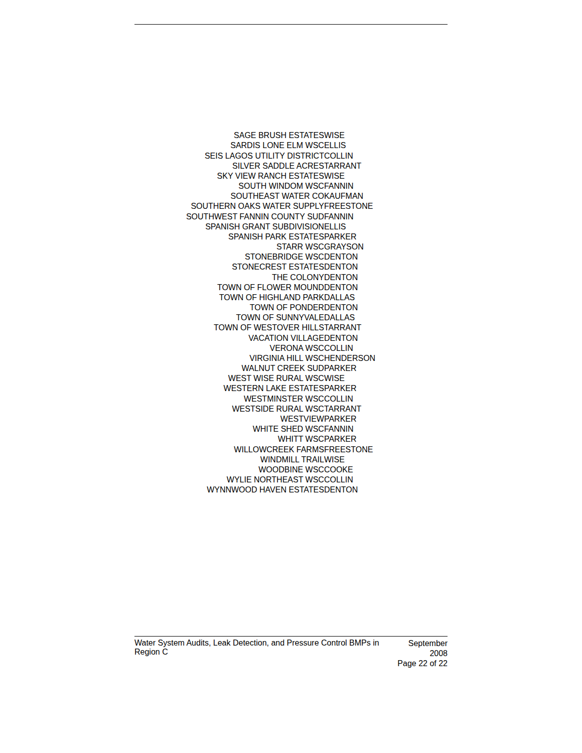| SAGE BRUSH ESTATES | WISE |
| SARDIS LONE ELM WSC | ELLIS |
| SEIS LAGOS UTILITY DISTRICT | COLLIN |
| SILVER SADDLE ACRES | TARRANT |
| SKY VIEW RANCH ESTATES | WISE |
| SOUTH WINDOM WSC | FANNIN |
| SOUTHEAST WATER CO | KAUFMAN |
| SOUTHERN OAKS WATER SUPPLY | FREESTONE |
| SOUTHWEST FANNIN COUNTY SUD | FANNIN |
| SPANISH GRANT SUBDIVISION | ELLIS |
| SPANISH PARK ESTATES | PARKER |
| STARR WSC | GRAYSON |
| STONEBRIDGE WSC | DENTON |
| STONECREST ESTATES | DENTON |
| THE COLONY | DENTON |
| TOWN OF FLOWER MOUND | DENTON |
| TOWN OF HIGHLAND PARK | DALLAS |
| TOWN OF PONDER | DENTON |
| TOWN OF SUNNYVALE | DALLAS |
| TOWN OF WESTOVER HILLS | TARRANT |
| VACATION VILLAGE | DENTON |
| VERONA WSC | COLLIN |
| VIRGINIA HILL WSC | HENDERSON |
| WALNUT CREEK SUD | PARKER |
| WEST WISE RURAL WSC | WISE |
| WESTERN LAKE ESTATES | PARKER |
| WESTMINSTER WSC | COLLIN |
| WESTSIDE RURAL WSC | TARRANT |
| WESTVIEW | PARKER |
| WHITE SHED WSC | FANNIN |
| WHITT WSC | PARKER |
| WILLOWCREEK FARMS | FREESTONE |
| WINDMILL TRAIL | WISE |
| WOODBINE WSC | COOKE |
| WYLIE NORTHEAST WSC | COLLIN |
| WYNNWOOD HAVEN ESTATES | DENTON |
Water System Audits, Leak Detection, and Pressure Control BMPs in Region C
September 2008
Page 22 of 22